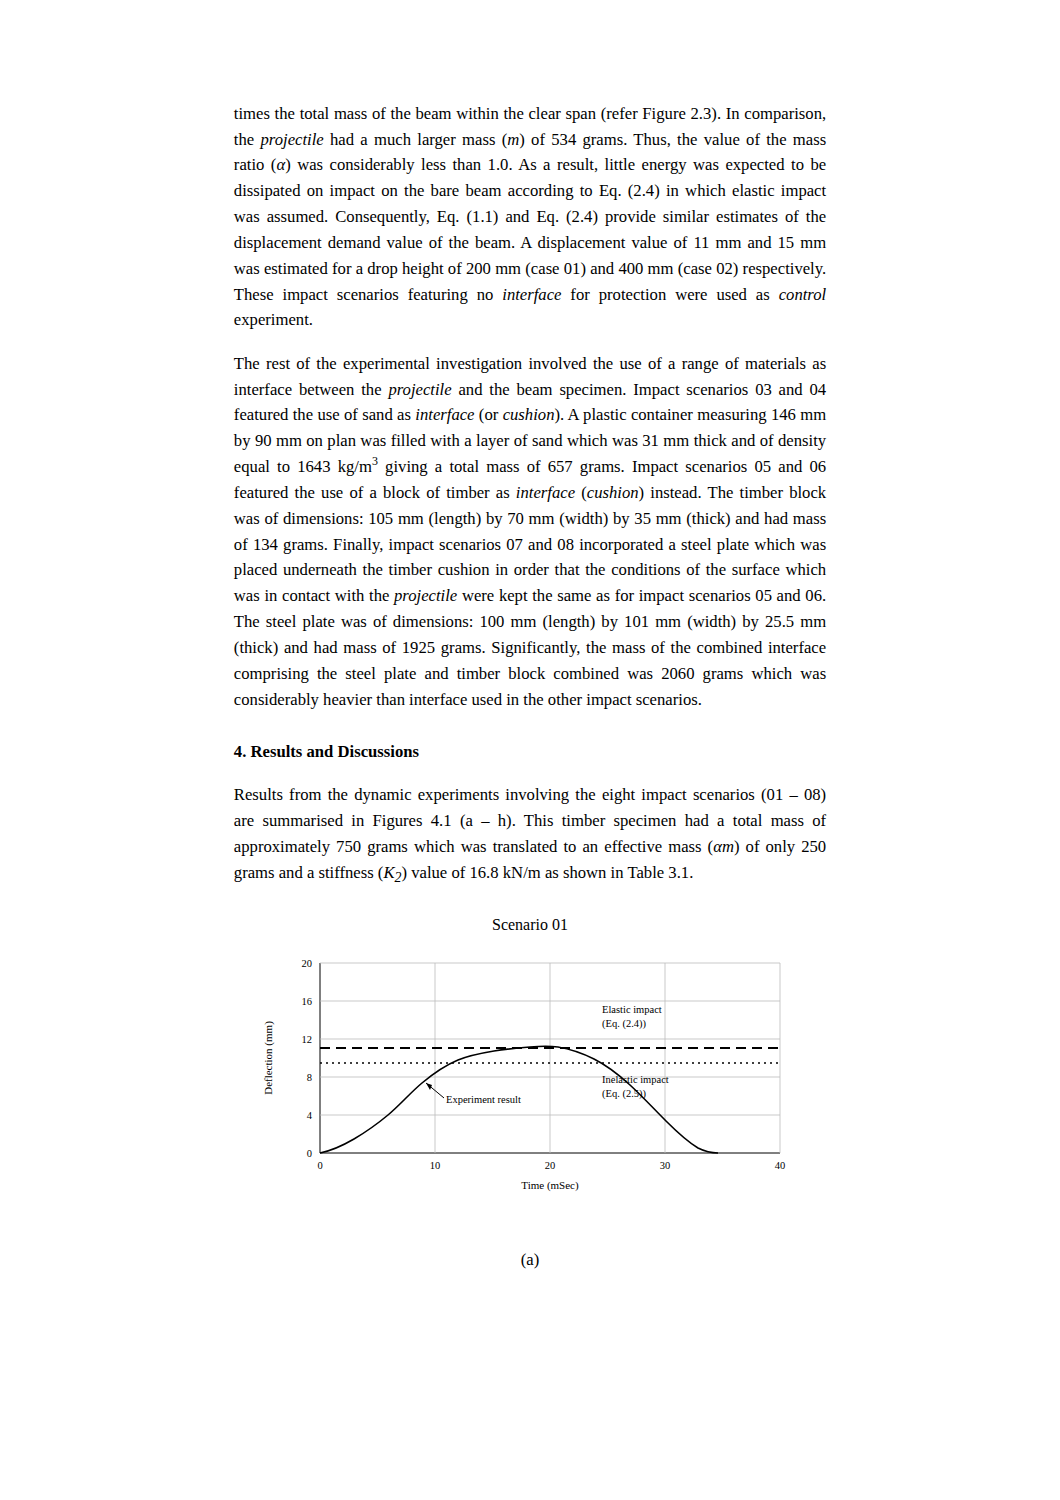times the total mass of the beam within the clear span (refer Figure 2.3). In comparison, the projectile had a much larger mass (m) of 534 grams. Thus, the value of the mass ratio (α) was considerably less than 1.0. As a result, little energy was expected to be dissipated on impact on the bare beam according to Eq. (2.4) in which elastic impact was assumed. Consequently, Eq. (1.1) and Eq. (2.4) provide similar estimates of the displacement demand value of the beam. A displacement value of 11 mm and 15 mm was estimated for a drop height of 200 mm (case 01) and 400 mm (case 02) respectively. These impact scenarios featuring no interface for protection were used as control experiment.
The rest of the experimental investigation involved the use of a range of materials as interface between the projectile and the beam specimen. Impact scenarios 03 and 04 featured the use of sand as interface (or cushion). A plastic container measuring 146 mm by 90 mm on plan was filled with a layer of sand which was 31 mm thick and of density equal to 1643 kg/m3 giving a total mass of 657 grams. Impact scenarios 05 and 06 featured the use of a block of timber as interface (cushion) instead. The timber block was of dimensions: 105 mm (length) by 70 mm (width) by 35 mm (thick) and had mass of 134 grams. Finally, impact scenarios 07 and 08 incorporated a steel plate which was placed underneath the timber cushion in order that the conditions of the surface which was in contact with the projectile were kept the same as for impact scenarios 05 and 06. The steel plate was of dimensions: 100 mm (length) by 101 mm (width) by 25.5 mm (thick) and had mass of 1925 grams. Significantly, the mass of the combined interface comprising the steel plate and timber block combined was 2060 grams which was considerably heavier than interface used in the other impact scenarios.
4. Results and Discussions
Results from the dynamic experiments involving the eight impact scenarios (01 – 08) are summarised in Figures 4.1 (a – h). This timber specimen had a total mass of approximately 750 grams which was translated to an effective mass (αm) of only 250 grams and a stiffness (K2) value of 16.8 kN/m as shown in Table 3.1.
Scenario 01
0 4 8 12 16 20 0 10 20 30 40 Time (mSec) Deflection (mm) Elastic impact (Eq. (2.4)) Inelastic impact (Eq. (2.5)) Experiment result
(a)